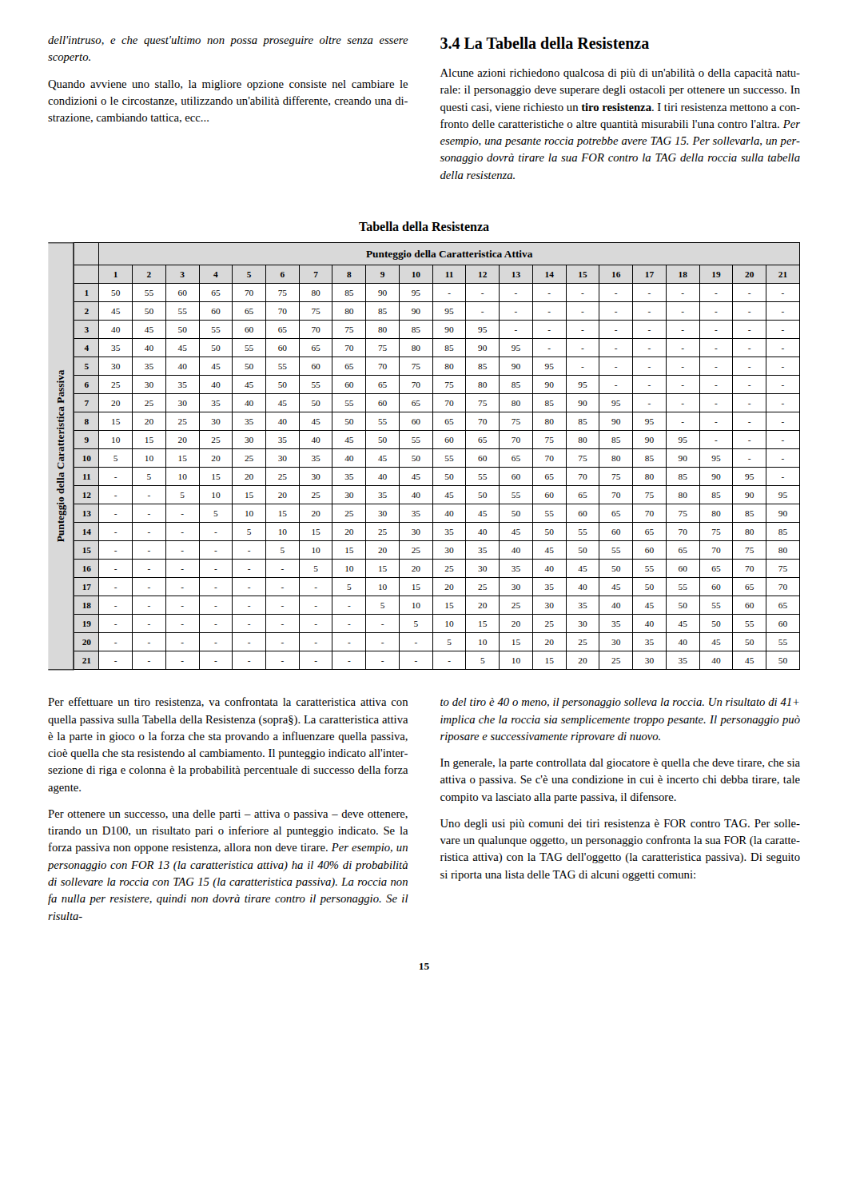dell'intruso, e che quest'ultimo non possa proseguire oltre senza essere scoperto.
Quando avviene uno stallo, la migliore opzione consiste nel cambiare le condizioni o le circostanze, utilizzando un'abilità differente, creando una distrazione, cambiando tattica, ecc...
3.4 La Tabella della Resistenza
Alcune azioni richiedono qualcosa di più di un'abilità o della capacità naturale: il personaggio deve superare degli ostacoli per ottenere un successo. In questi casi, viene richiesto un tiro resistenza. I tiri resistenza mettono a confronto delle caratteristiche o altre quantità misurabili l'una contro l'altra. Per esempio, una pesante roccia potrebbe avere TAG 15. Per sollevarla, un personaggio dovrà tirare la sua FOR contro la TAG della roccia sulla tabella della resistenza.
Tabella della Resistenza
Punteggio della Caratteristica Passiva
| | Punteggio della Caratteristica Attiva |
| --- | --- |
| | 1 | 2 | 3 | 4 | 5 | 6 | 7 | 8 | 9 | 10 | 11 | 12 | 13 | 14 | 15 | 16 | 17 | 18 | 19 | 20 | 21 |
| 1 | 50 | 55 | 60 | 65 | 70 | 75 | 80 | 85 | 90 | 95 | - | - | - | - | - | - | - | - | - | - | - |
| 2 | 45 | 50 | 55 | 60 | 65 | 70 | 75 | 80 | 85 | 90 | 95 | - | - | - | - | - | - | - | - | - | - |
| 3 | 40 | 45 | 50 | 55 | 60 | 65 | 70 | 75 | 80 | 85 | 90 | 95 | - | - | - | - | - | - | - | - | - |
| 4 | 35 | 40 | 45 | 50 | 55 | 60 | 65 | 70 | 75 | 80 | 85 | 90 | 95 | - | - | - | - | - | - | - | - |
| 5 | 30 | 35 | 40 | 45 | 50 | 55 | 60 | 65 | 70 | 75 | 80 | 85 | 90 | 95 | - | - | - | - | - | - | - |
| 6 | 25 | 30 | 35 | 40 | 45 | 50 | 55 | 60 | 65 | 70 | 75 | 80 | 85 | 90 | 95 | - | - | - | - | - | - |
| 7 | 20 | 25 | 30 | 35 | 40 | 45 | 50 | 55 | 60 | 65 | 70 | 75 | 80 | 85 | 90 | 95 | - | - | - | - | - |
| 8 | 15 | 20 | 25 | 30 | 35 | 40 | 45 | 50 | 55 | 60 | 65 | 70 | 75 | 80 | 85 | 90 | 95 | - | - | - | - |
| 9 | 10 | 15 | 20 | 25 | 30 | 35 | 40 | 45 | 50 | 55 | 60 | 65 | 70 | 75 | 80 | 85 | 90 | 95 | - | - | - |
| 10 | 5 | 10 | 15 | 20 | 25 | 30 | 35 | 40 | 45 | 50 | 55 | 60 | 65 | 70 | 75 | 80 | 85 | 90 | 95 | - | - |
| 11 | - | 5 | 10 | 15 | 20 | 25 | 30 | 35 | 40 | 45 | 50 | 55 | 60 | 65 | 70 | 75 | 80 | 85 | 90 | 95 | - |
| 12 | - | - | 5 | 10 | 15 | 20 | 25 | 30 | 35 | 40 | 45 | 50 | 55 | 60 | 65 | 70 | 75 | 80 | 85 | 90 | 95 |
| 13 | - | - | - | 5 | 10 | 15 | 20 | 25 | 30 | 35 | 40 | 45 | 50 | 55 | 60 | 65 | 70 | 75 | 80 | 85 | 90 |
| 14 | - | - | - | - | 5 | 10 | 15 | 20 | 25 | 30 | 35 | 40 | 45 | 50 | 55 | 60 | 65 | 70 | 75 | 80 | 85 |
| 15 | - | - | - | - | - | 5 | 10 | 15 | 20 | 25 | 30 | 35 | 40 | 45 | 50 | 55 | 60 | 65 | 70 | 75 | 80 |
| 16 | - | - | - | - | - | - | 5 | 10 | 15 | 20 | 25 | 30 | 35 | 40 | 45 | 50 | 55 | 60 | 65 | 70 | 75 |
| 17 | - | - | - | - | - | - | - | 5 | 10 | 15 | 20 | 25 | 30 | 35 | 40 | 45 | 50 | 55 | 60 | 65 | 70 |
| 18 | - | - | - | - | - | - | - | - | 5 | 10 | 15 | 20 | 25 | 30 | 35 | 40 | 45 | 50 | 55 | 60 | 65 |
| 19 | - | - | - | - | - | - | - | - | - | 5 | 10 | 15 | 20 | 25 | 30 | 35 | 40 | 45 | 50 | 55 | 60 |
| 20 | - | - | - | - | - | - | - | - | - | - | 5 | 10 | 15 | 20 | 25 | 30 | 35 | 40 | 45 | 50 | 55 |
| 21 | - | - | - | - | - | - | - | - | - | - | - | 5 | 10 | 15 | 20 | 25 | 30 | 35 | 40 | 45 | 50 |
Per effettuare un tiro resistenza, va confrontata la caratteristica attiva con quella passiva sulla Tabella della Resistenza (sopra§). La caratteristica attiva è la parte in gioco o la forza che sta provando a influenzare quella passiva, cioè quella che sta resistendo al cambiamento. Il punteggio indicato all'intersezione di riga e colonna è la probabilità percentuale di successo della forza agente.
Per ottenere un successo, una delle parti – attiva o passiva – deve ottenere, tirando un D100, un risultato pari o inferiore al punteggio indicato. Se la forza passiva non oppone resistenza, allora non deve tirare. Per esempio, un personaggio con FOR 13 (la caratteristica attiva) ha il 40% di probabilità di sollevare la roccia con TAG 15 (la caratteristica passiva). La roccia non fa nulla per resistere, quindi non dovrà tirare contro il personaggio. Se il risulta-
to del tiro è 40 o meno, il personaggio solleva la roccia. Un risultato di 41+ implica che la roccia sia semplicemente troppo pesante. Il personaggio può riposare e successivamente riprovare di nuovo.
In generale, la parte controllata dal giocatore è quella che deve tirare, che sia attiva o passiva. Se c'è una condizione in cui è incerto chi debba tirare, tale compito va lasciato alla parte passiva, il difensore.
Uno degli usi più comuni dei tiri resistenza è FOR contro TAG. Per sollevare un qualunque oggetto, un personaggio confronta la sua FOR (la caratteristica attiva) con la TAG dell'oggetto (la caratteristica passiva). Di seguito si riporta una lista delle TAG di alcuni oggetti comuni:
15